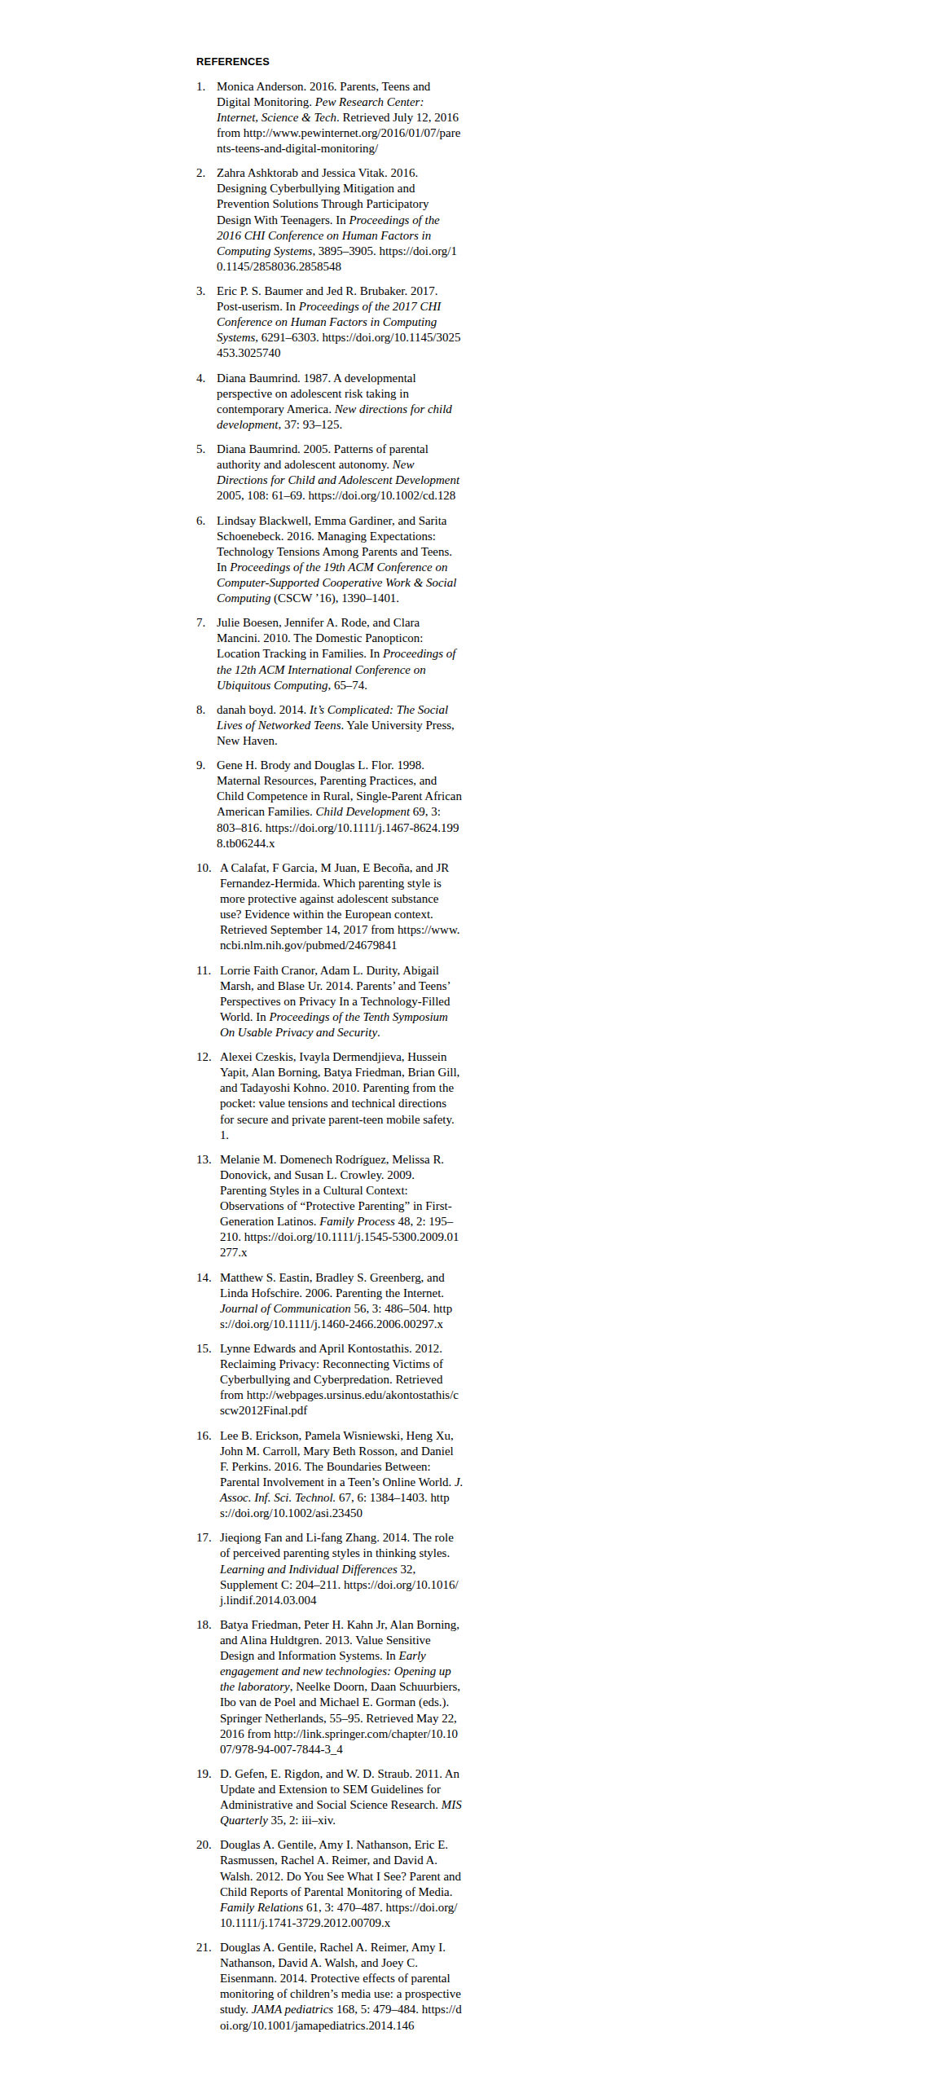REFERENCES
Monica Anderson. 2016. Parents, Teens and Digital Monitoring. Pew Research Center: Internet, Science & Tech. Retrieved July 12, 2016 from http://www.pewinternet.org/2016/01/07/parents-teens-and-digital-monitoring/
Zahra Ashktorab and Jessica Vitak. 2016. Designing Cyberbullying Mitigation and Prevention Solutions Through Participatory Design With Teenagers. In Proceedings of the 2016 CHI Conference on Human Factors in Computing Systems, 3895–3905. https://doi.org/10.1145/2858036.2858548
Eric P. S. Baumer and Jed R. Brubaker. 2017. Post-userism. In Proceedings of the 2017 CHI Conference on Human Factors in Computing Systems, 6291–6303. https://doi.org/10.1145/3025453.3025740
Diana Baumrind. 1987. A developmental perspective on adolescent risk taking in contemporary America. New directions for child development, 37: 93–125.
Diana Baumrind. 2005. Patterns of parental authority and adolescent autonomy. New Directions for Child and Adolescent Development 2005, 108: 61–69. https://doi.org/10.1002/cd.128
Lindsay Blackwell, Emma Gardiner, and Sarita Schoenebeck. 2016. Managing Expectations: Technology Tensions Among Parents and Teens. In Proceedings of the 19th ACM Conference on Computer-Supported Cooperative Work & Social Computing (CSCW ’16), 1390–1401.
Julie Boesen, Jennifer A. Rode, and Clara Mancini. 2010. The Domestic Panopticon: Location Tracking in Families. In Proceedings of the 12th ACM International Conference on Ubiquitous Computing, 65–74.
danah boyd. 2014. It’s Complicated: The Social Lives of Networked Teens. Yale University Press, New Haven.
Gene H. Brody and Douglas L. Flor. 1998. Maternal Resources, Parenting Practices, and Child Competence in Rural, Single-Parent African American Families. Child Development 69, 3: 803–816. https://doi.org/10.1111/j.1467-8624.1998.tb06244.x
A Calafat, F Garcia, M Juan, E Becoña, and JR Fernandez-Hermida. Which parenting style is more protective against adolescent substance use? Evidence within the European context. Retrieved September 14, 2017 from https://www.ncbi.nlm.nih.gov/pubmed/24679841
Lorrie Faith Cranor, Adam L. Durity, Abigail Marsh, and Blase Ur. 2014. Parents’ and Teens’ Perspectives on Privacy In a Technology-Filled World. In Proceedings of the Tenth Symposium On Usable Privacy and Security.
Alexei Czeskis, Ivayla Dermendjieva, Hussein Yapit, Alan Borning, Batya Friedman, Brian Gill, and Tadayoshi Kohno. 2010. Parenting from the pocket: value tensions and technical directions for secure and private parent-teen mobile safety. 1.
Melanie M. Domenech Rodríguez, Melissa R. Donovick, and Susan L. Crowley. 2009. Parenting Styles in a Cultural Context: Observations of “Protective Parenting” in First-Generation Latinos. Family Process 48, 2: 195–210. https://doi.org/10.1111/j.1545-5300.2009.01277.x
Matthew S. Eastin, Bradley S. Greenberg, and Linda Hofschire. 2006. Parenting the Internet. Journal of Communication 56, 3: 486–504. https://doi.org/10.1111/j.1460-2466.2006.00297.x
Lynne Edwards and April Kontostathis. 2012. Reclaiming Privacy: Reconnecting Victims of Cyberbullying and Cyberpredation. Retrieved from http://webpages.ursinus.edu/akontostathis/cscw2012Final.pdf
Lee B. Erickson, Pamela Wisniewski, Heng Xu, John M. Carroll, Mary Beth Rosson, and Daniel F. Perkins. 2016. The Boundaries Between: Parental Involvement in a Teen’s Online World. J. Assoc. Inf. Sci. Technol. 67, 6: 1384–1403. https://doi.org/10.1002/asi.23450
Jieqiong Fan and Li-fang Zhang. 2014. The role of perceived parenting styles in thinking styles. Learning and Individual Differences 32, Supplement C: 204–211. https://doi.org/10.1016/j.lindif.2014.03.004
Batya Friedman, Peter H. Kahn Jr, Alan Borning, and Alina Huldtgren. 2013. Value Sensitive Design and Information Systems. In Early engagement and new technologies: Opening up the laboratory, Neelke Doorn, Daan Schuurbiers, Ibo van de Poel and Michael E. Gorman (eds.). Springer Netherlands, 55–95. Retrieved May 22, 2016 from http://link.springer.com/chapter/10.1007/978-94-007-7844-3_4
D. Gefen, E. Rigdon, and W. D. Straub. 2011. An Update and Extension to SEM Guidelines for Administrative and Social Science Research. MIS Quarterly 35, 2: iii–xiv.
Douglas A. Gentile, Amy I. Nathanson, Eric E. Rasmussen, Rachel A. Reimer, and David A. Walsh. 2012. Do You See What I See? Parent and Child Reports of Parental Monitoring of Media. Family Relations 61, 3: 470–487. https://doi.org/10.1111/j.1741-3729.2012.00709.x
Douglas A. Gentile, Rachel A. Reimer, Amy I. Nathanson, David A. Walsh, and Joey C. Eisenmann. 2014. Protective effects of parental monitoring of children’s media use: a prospective study. JAMA pediatrics 168, 5: 479–484. https://doi.org/10.1001/jamapediatrics.2014.146